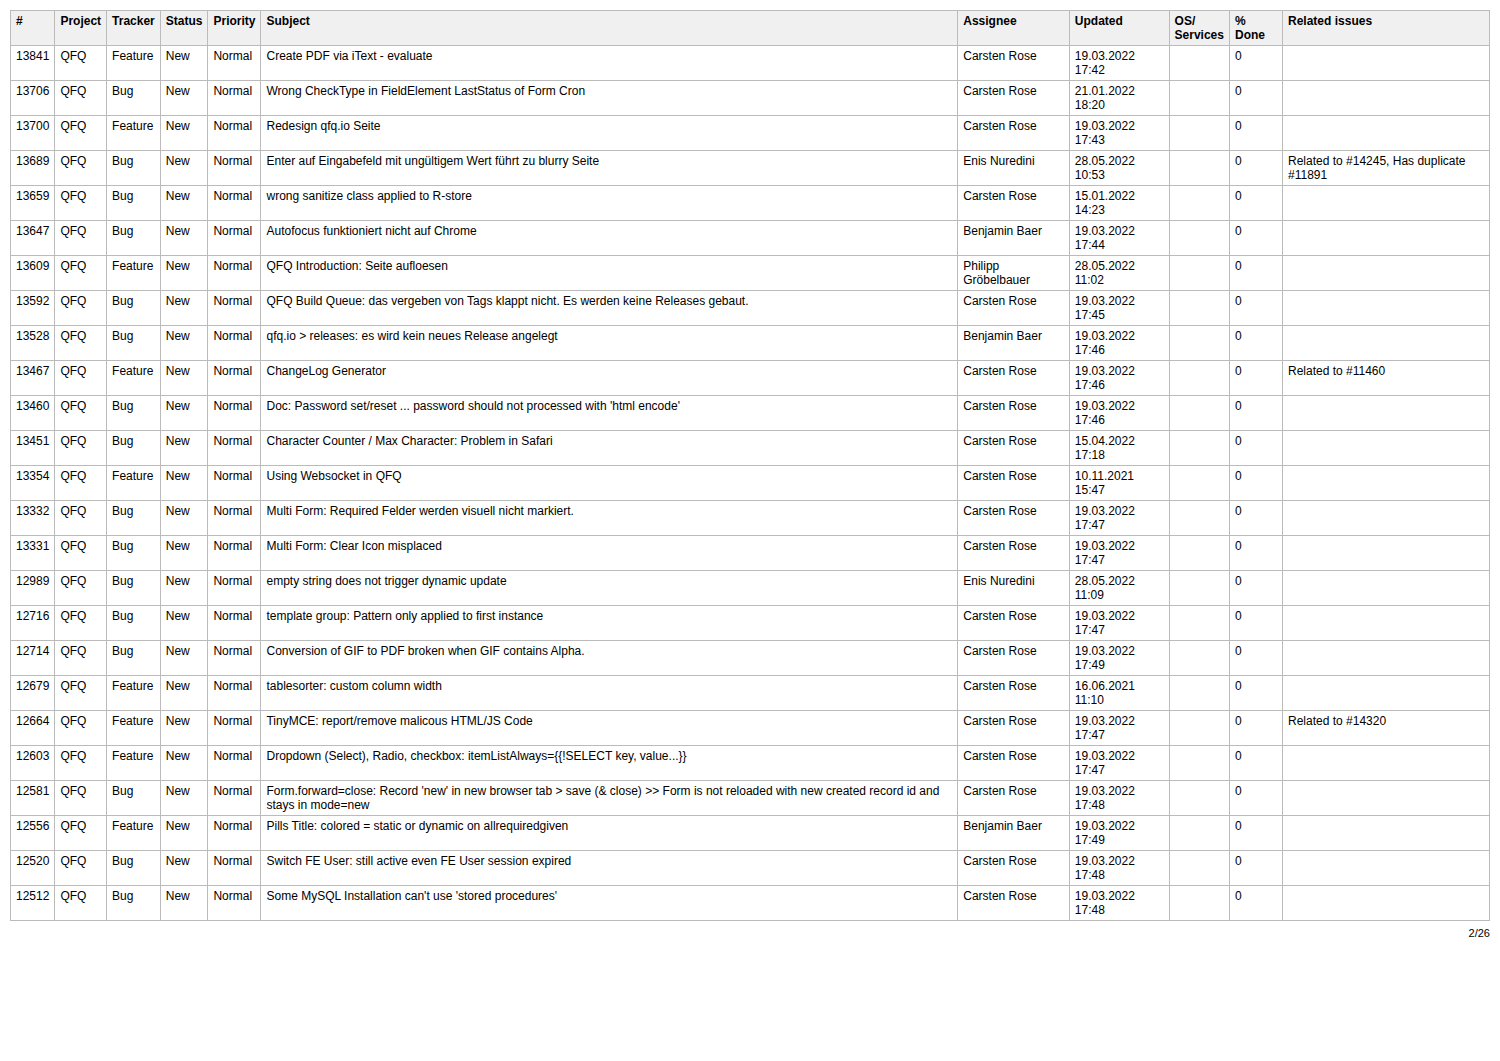| # | Project | Tracker | Status | Priority | Subject | Assignee | Updated | OS/ Services | % Done | Related issues |
| --- | --- | --- | --- | --- | --- | --- | --- | --- | --- | --- |
| 13841 | QFQ | Feature | New | Normal | Create PDF via iText - evaluate | Carsten Rose | 19.03.2022 17:42 | | 0 | |
| 13706 | QFQ | Bug | New | Normal | Wrong CheckType in FieldElement LastStatus of Form Cron | Carsten Rose | 21.01.2022 18:20 | | 0 | |
| 13700 | QFQ | Feature | New | Normal | Redesign qfq.io Seite | Carsten Rose | 19.03.2022 17:43 | | 0 | |
| 13689 | QFQ | Bug | New | Normal | Enter auf Eingabefeld mit ungültigem Wert führt zu blurry Seite | Enis Nuredini | 28.05.2022 10:53 | | 0 | Related to #14245, Has duplicate #11891 |
| 13659 | QFQ | Bug | New | Normal | wrong sanitize class applied to R-store | Carsten Rose | 15.01.2022 14:23 | | 0 | |
| 13647 | QFQ | Bug | New | Normal | Autofocus funktioniert nicht auf Chrome | Benjamin Baer | 19.03.2022 17:44 | | 0 | |
| 13609 | QFQ | Feature | New | Normal | QFQ Introduction: Seite aufloesen | Philipp Gröbelbauer | 28.05.2022 11:02 | | 0 | |
| 13592 | QFQ | Bug | New | Normal | QFQ Build Queue: das vergeben von Tags klappt nicht. Es werden keine Releases gebaut. | Carsten Rose | 19.03.2022 17:45 | | 0 | |
| 13528 | QFQ | Bug | New | Normal | qfq.io > releases: es wird kein neues Release angelegt | Benjamin Baer | 19.03.2022 17:46 | | 0 | |
| 13467 | QFQ | Feature | New | Normal | ChangeLog Generator | Carsten Rose | 19.03.2022 17:46 | | 0 | Related to #11460 |
| 13460 | QFQ | Bug | New | Normal | Doc: Password set/reset ... password should not processed with 'html encode' | Carsten Rose | 19.03.2022 17:46 | | 0 | |
| 13451 | QFQ | Bug | New | Normal | Character Counter / Max Character: Problem in Safari | Carsten Rose | 15.04.2022 17:18 | | 0 | |
| 13354 | QFQ | Feature | New | Normal | Using Websocket in QFQ | Carsten Rose | 10.11.2021 15:47 | | 0 | |
| 13332 | QFQ | Bug | New | Normal | Multi Form: Required Felder werden visuell nicht markiert. | Carsten Rose | 19.03.2022 17:47 | | 0 | |
| 13331 | QFQ | Bug | New | Normal | Multi Form: Clear Icon misplaced | Carsten Rose | 19.03.2022 17:47 | | 0 | |
| 12989 | QFQ | Bug | New | Normal | empty string does not trigger dynamic update | Enis Nuredini | 28.05.2022 11:09 | | 0 | |
| 12716 | QFQ | Bug | New | Normal | template group: Pattern only applied to first instance | Carsten Rose | 19.03.2022 17:47 | | 0 | |
| 12714 | QFQ | Bug | New | Normal | Conversion of GIF to PDF broken when GIF contains Alpha. | Carsten Rose | 19.03.2022 17:49 | | 0 | |
| 12679 | QFQ | Feature | New | Normal | tablesorter: custom column width | Carsten Rose | 16.06.2021 11:10 | | 0 | |
| 12664 | QFQ | Feature | New | Normal | TinyMCE: report/remove malicous HTML/JS Code | Carsten Rose | 19.03.2022 17:47 | | 0 | Related to #14320 |
| 12603 | QFQ | Feature | New | Normal | Dropdown (Select), Radio, checkbox: itemListAlways={{!SELECT key, value...}} | Carsten Rose | 19.03.2022 17:47 | | 0 | |
| 12581 | QFQ | Bug | New | Normal | Form.forward=close: Record 'new' in new browser tab > save (& close) >> Form is not reloaded with new created record id and stays in mode=new | Carsten Rose | 19.03.2022 17:48 | | 0 | |
| 12556 | QFQ | Feature | New | Normal | Pills Title: colored = static or dynamic on allrequiredgiven | Benjamin Baer | 19.03.2022 17:49 | | 0 | |
| 12520 | QFQ | Bug | New | Normal | Switch FE User: still active even FE User session expired | Carsten Rose | 19.03.2022 17:48 | | 0 | |
| 12512 | QFQ | Bug | New | Normal | Some MySQL Installation can't use 'stored procedures' | Carsten Rose | 19.03.2022 17:48 | | 0 | |
2/26